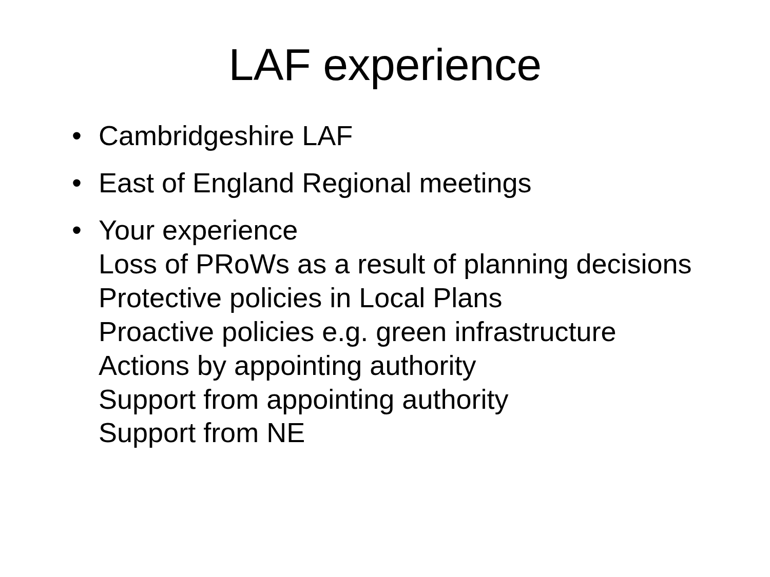LAF experience
Cambridgeshire LAF
East of England Regional meetings
Your experienceLoss of PRoWs as a result of planning decisions Protective policies in Local Plans Proactive policies e.g. green infrastructure Actions by appointing authority Support from appointing authority Support from NE